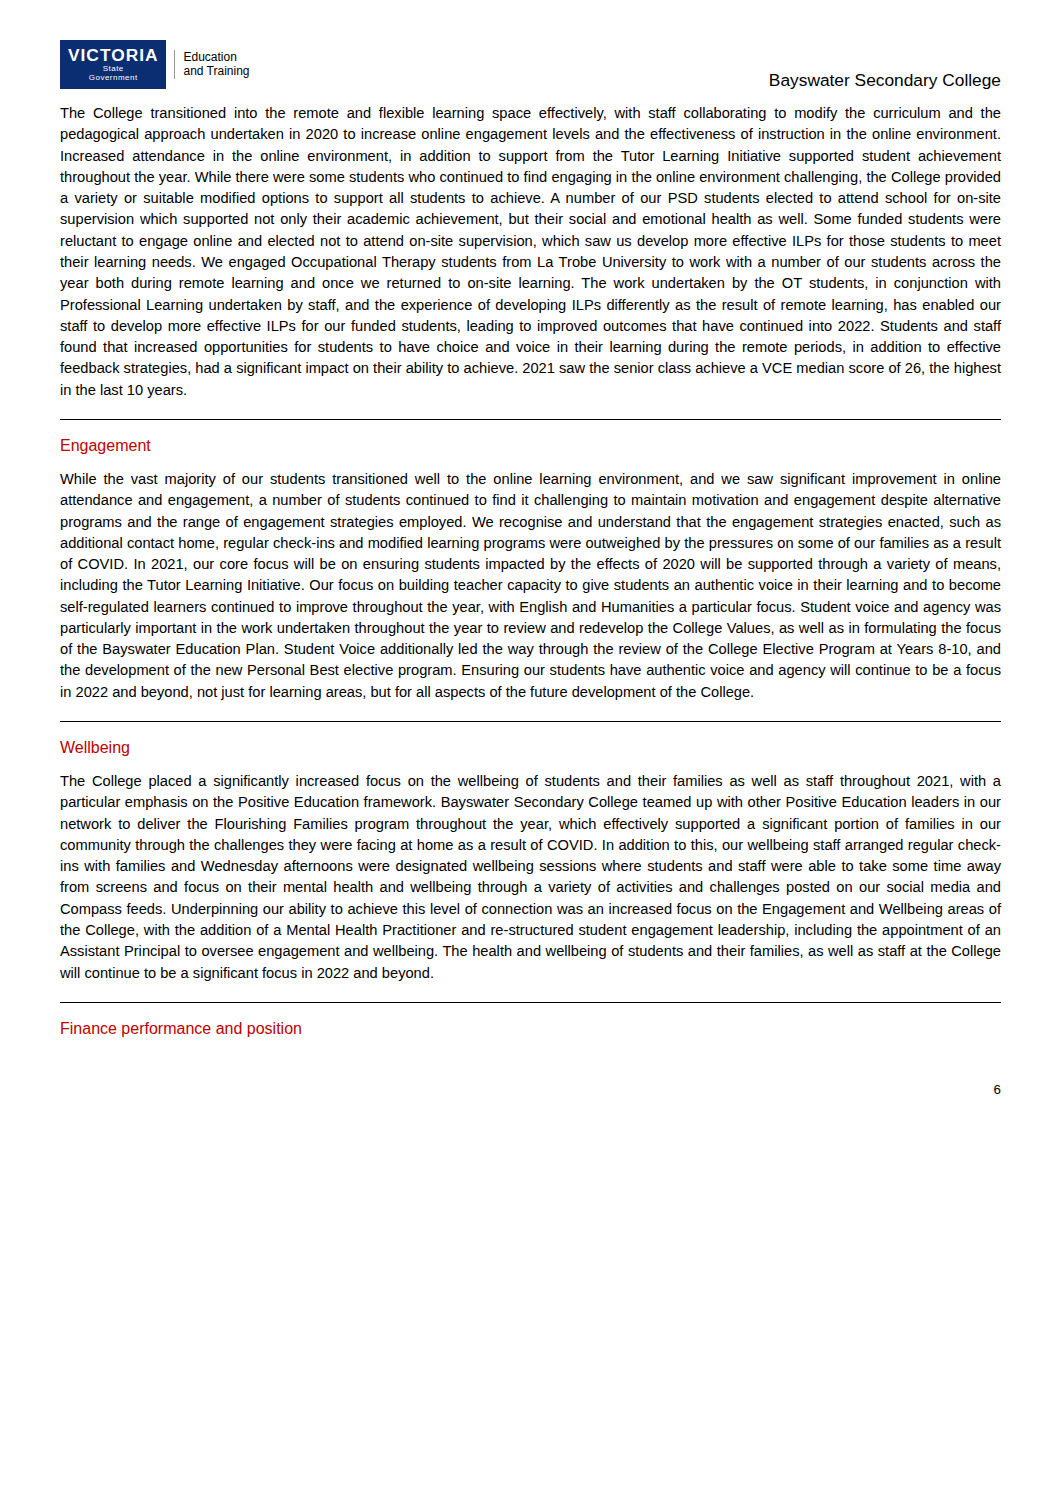VICTORIA State
Government
Education
and Training
Bayswater Secondary College
The College transitioned into the remote and flexible learning space effectively, with staff collaborating to modify the curriculum and the pedagogical approach undertaken in 2020 to increase online engagement levels and the effectiveness of instruction in the online environment. Increased attendance in the online environment, in addition to support from the Tutor Learning Initiative supported student achievement throughout the year. While there were some students who continued to find engaging in the online environment challenging, the College provided a variety or suitable modified options to support all students to achieve. A number of our PSD students elected to attend school for on-site supervision which supported not only their academic achievement, but their social and emotional health as well. Some funded students were reluctant to engage online and elected not to attend on-site supervision, which saw us develop more effective ILPs for those students to meet their learning needs. We engaged Occupational Therapy students from La Trobe University to work with a number of our students across the year both during remote learning and once we returned to on-site learning. The work undertaken by the OT students, in conjunction with Professional Learning undertaken by staff, and the experience of developing ILPs differently as the result of remote learning, has enabled our staff to develop more effective ILPs for our funded students, leading to improved outcomes that have continued into 2022. Students and staff found that increased opportunities for students to have choice and voice in their learning during the remote periods, in addition to effective feedback strategies, had a significant impact on their ability to achieve. 2021 saw the senior class achieve a VCE median score of 26, the highest in the last 10 years.
Engagement
While the vast majority of our students transitioned well to the online learning environment, and we saw significant improvement in online attendance and engagement, a number of students continued to find it challenging to maintain motivation and engagement despite alternative programs and the range of engagement strategies employed. We recognise and understand that the engagement strategies enacted, such as additional contact home, regular check-ins and modified learning programs were outweighed by the pressures on some of our families as a result of COVID. In 2021, our core focus will be on ensuring students impacted by the effects of 2020 will be supported through a variety of means, including the Tutor Learning Initiative. Our focus on building teacher capacity to give students an authentic voice in their learning and to become self-regulated learners continued to improve throughout the year, with English and Humanities a particular focus. Student voice and agency was particularly important in the work undertaken throughout the year to review and redevelop the College Values, as well as in formulating the focus of the Bayswater Education Plan. Student Voice additionally led the way through the review of the College Elective Program at Years 8-10, and the development of the new Personal Best elective program. Ensuring our students have authentic voice and agency will continue to be a focus in 2022 and beyond, not just for learning areas, but for all aspects of the future development of the College.
Wellbeing
The College placed a significantly increased focus on the wellbeing of students and their families as well as staff throughout 2021, with a particular emphasis on the Positive Education framework. Bayswater Secondary College teamed up with other Positive Education leaders in our network to deliver the Flourishing Families program throughout the year, which effectively supported a significant portion of families in our community through the challenges they were facing at home as a result of COVID. In addition to this, our wellbeing staff arranged regular check-ins with families and Wednesday afternoons were designated wellbeing sessions where students and staff were able to take some time away from screens and focus on their mental health and wellbeing through a variety of activities and challenges posted on our social media and Compass feeds. Underpinning our ability to achieve this level of connection was an increased focus on the Engagement and Wellbeing areas of the College, with the addition of a Mental Health Practitioner and re-structured student engagement leadership, including the appointment of an Assistant Principal to oversee engagement and wellbeing. The health and wellbeing of students and their families, as well as staff at the College will continue to be a significant focus in 2022 and beyond.
Finance performance and position
6